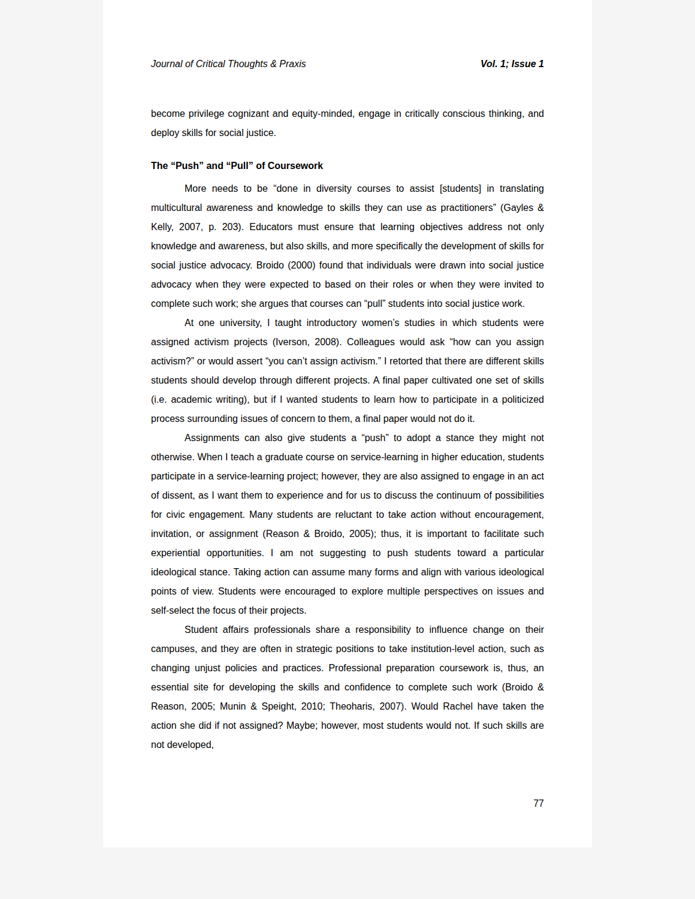Journal of Critical Thoughts & Praxis Vol. 1; Issue 1
become privilege cognizant and equity-minded, engage in critically conscious thinking, and deploy skills for social justice.
The “Push” and “Pull” of Coursework
More needs to be “done in diversity courses to assist [students] in translating multicultural awareness and knowledge to skills they can use as practitioners” (Gayles & Kelly, 2007, p. 203). Educators must ensure that learning objectives address not only knowledge and awareness, but also skills, and more specifically the development of skills for social justice advocacy. Broido (2000) found that individuals were drawn into social justice advocacy when they were expected to based on their roles or when they were invited to complete such work; she argues that courses can “pull” students into social justice work.
At one university, I taught introductory women’s studies in which students were assigned activism projects (Iverson, 2008). Colleagues would ask “how can you assign activism?” or would assert “you can’t assign activism.” I retorted that there are different skills students should develop through different projects. A final paper cultivated one set of skills (i.e. academic writing), but if I wanted students to learn how to participate in a politicized process surrounding issues of concern to them, a final paper would not do it.
Assignments can also give students a “push” to adopt a stance they might not otherwise. When I teach a graduate course on service-learning in higher education, students participate in a service-learning project; however, they are also assigned to engage in an act of dissent, as I want them to experience and for us to discuss the continuum of possibilities for civic engagement. Many students are reluctant to take action without encouragement, invitation, or assignment (Reason & Broido, 2005); thus, it is important to facilitate such experiential opportunities. I am not suggesting to push students toward a particular ideological stance. Taking action can assume many forms and align with various ideological points of view. Students were encouraged to explore multiple perspectives on issues and self-select the focus of their projects.
Student affairs professionals share a responsibility to influence change on their campuses, and they are often in strategic positions to take institution-level action, such as changing unjust policies and practices. Professional preparation coursework is, thus, an essential site for developing the skills and confidence to complete such work (Broido & Reason, 2005; Munin & Speight, 2010; Theoharis, 2007). Would Rachel have taken the action she did if not assigned? Maybe; however, most students would not. If such skills are not developed,
77